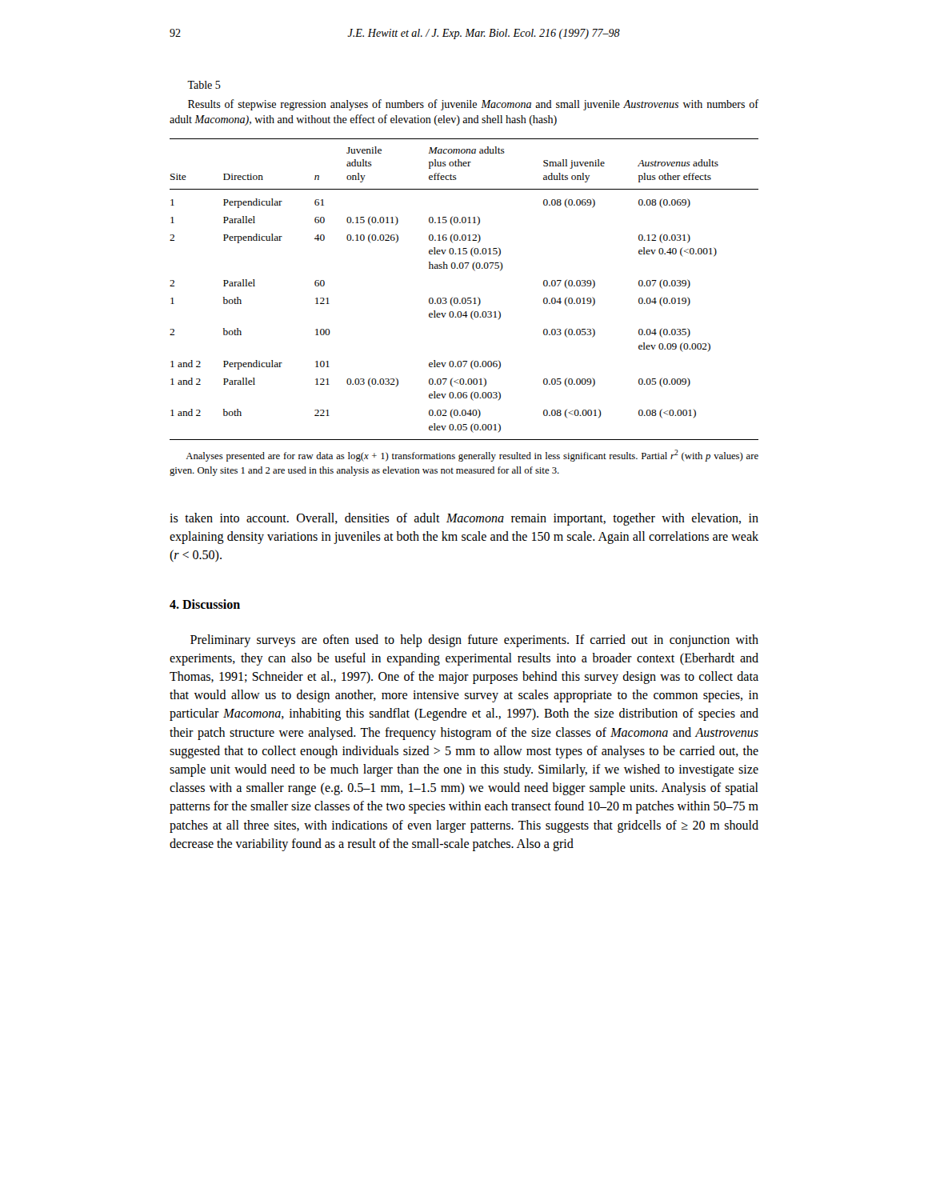92 J.E. Hewitt et al. / J. Exp. Mar. Biol. Ecol. 216 (1997) 77–98
Table 5
Results of stepwise regression analyses of numbers of juvenile Macomona and small juvenile Austrovenus with numbers of adult Macomona), with and without the effect of elevation (elev) and shell hash (hash)
| Site | Direction | n | Juvenile adults only | Macomona adults plus other effects | Small juvenile adults only | Austrovenus adults plus other effects |
| --- | --- | --- | --- | --- | --- | --- |
| 1 | Perpendicular | 61 | | | 0.08 (0.069) | 0.08 (0.069) |
| 1 | Parallel | 60 | 0.15 (0.011) | 0.15 (0.011) | | |
| 2 | Perpendicular | 40 | 0.10 (0.026) | 0.16 (0.012) elev 0.15 (0.015) hash 0.07 (0.075) | | 0.12 (0.031) elev 0.40 (<0.001) |
| 2 | Parallel | 60 | | | 0.07 (0.039) | 0.07 (0.039) |
| 1 | both | 121 | | 0.03 (0.051) elev 0.04 (0.031) | 0.04 (0.019) | 0.04 (0.019) |
| 2 | both | 100 | | | 0.03 (0.053) | 0.04 (0.035) elev 0.09 (0.002) |
| 1 and 2 | Perpendicular | 101 | | elev 0.07 (0.006) | | |
| 1 and 2 | Parallel | 121 | 0.03 (0.032) | 0.07 (<0.001) elev 0.06 (0.003) | 0.05 (0.009) | 0.05 (0.009) |
| 1 and 2 | both | 221 | | 0.02 (0.040) elev 0.05 (0.001) | 0.08 (<0.001) | 0.08 (<0.001) |
Analyses presented are for raw data as log(x + 1) transformations generally resulted in less significant results. Partial r 2 (with p values) are given. Only sites 1 and 2 are used in this analysis as elevation was not measured for all of site 3.
is taken into account. Overall, densities of adult Macomona remain important, together with elevation, in explaining density variations in juveniles at both the km scale and the 150 m scale. Again all correlations are weak (r < 0.50).
4. Discussion
Preliminary surveys are often used to help design future experiments. If carried out in conjunction with experiments, they can also be useful in expanding experimental results into a broader context (Eberhardt and Thomas, 1991; Schneider et al., 1997). One of the major purposes behind this survey design was to collect data that would allow us to design another, more intensive survey at scales appropriate to the common species, in particular Macomona, inhabiting this sandflat (Legendre et al., 1997). Both the size distribution of species and their patch structure were analysed. The frequency histogram of the size classes of Macomona and Austrovenus suggested that to collect enough individuals sized > 5 mm to allow most types of analyses to be carried out, the sample unit would need to be much larger than the one in this study. Similarly, if we wished to investigate size classes with a smaller range (e.g. 0.5–1 mm, 1–1.5 mm) we would need bigger sample units. Analysis of spatial patterns for the smaller size classes of the two species within each transect found 10–20 m patches within 50–75 m patches at all three sites, with indications of even larger patterns. This suggests that gridcells of ≥ 20 m should decrease the variability found as a result of the small-scale patches. Also a grid